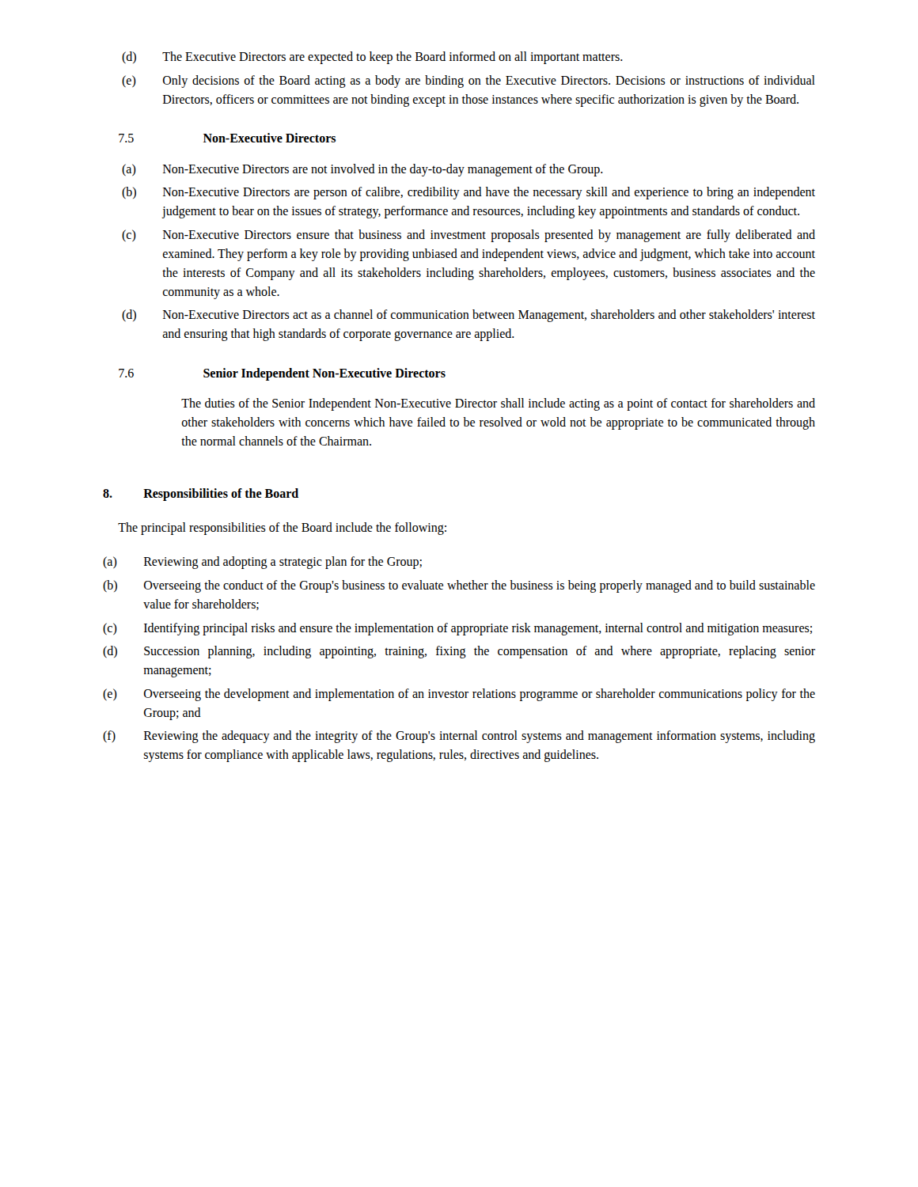(d) The Executive Directors are expected to keep the Board informed on all important matters.
(e) Only decisions of the Board acting as a body are binding on the Executive Directors. Decisions or instructions of individual Directors, officers or committees are not binding except in those instances where specific authorization is given by the Board.
7.5 Non-Executive Directors
(a) Non-Executive Directors are not involved in the day-to-day management of the Group.
(b) Non-Executive Directors are person of calibre, credibility and have the necessary skill and experience to bring an independent judgement to bear on the issues of strategy, performance and resources, including key appointments and standards of conduct.
(c) Non-Executive Directors ensure that business and investment proposals presented by management are fully deliberated and examined. They perform a key role by providing unbiased and independent views, advice and judgment, which take into account the interests of Company and all its stakeholders including shareholders, employees, customers, business associates and the community as a whole.
(d) Non-Executive Directors act as a channel of communication between Management, shareholders and other stakeholders' interest and ensuring that high standards of corporate governance are applied.
7.6 Senior Independent Non-Executive Directors
The duties of the Senior Independent Non-Executive Director shall include acting as a point of contact for shareholders and other stakeholders with concerns which have failed to be resolved or wold not be appropriate to be communicated through the normal channels of the Chairman.
8. Responsibilities of the Board
The principal responsibilities of the Board include the following:
(a) Reviewing and adopting a strategic plan for the Group;
(b) Overseeing the conduct of the Group's business to evaluate whether the business is being properly managed and to build sustainable value for shareholders;
(c) Identifying principal risks and ensure the implementation of appropriate risk management, internal control and mitigation measures;
(d) Succession planning, including appointing, training, fixing the compensation of and where appropriate, replacing senior management;
(e) Overseeing the development and implementation of an investor relations programme or shareholder communications policy for the Group; and
(f) Reviewing the adequacy and the integrity of the Group's internal control systems and management information systems, including systems for compliance with applicable laws, regulations, rules, directives and guidelines.